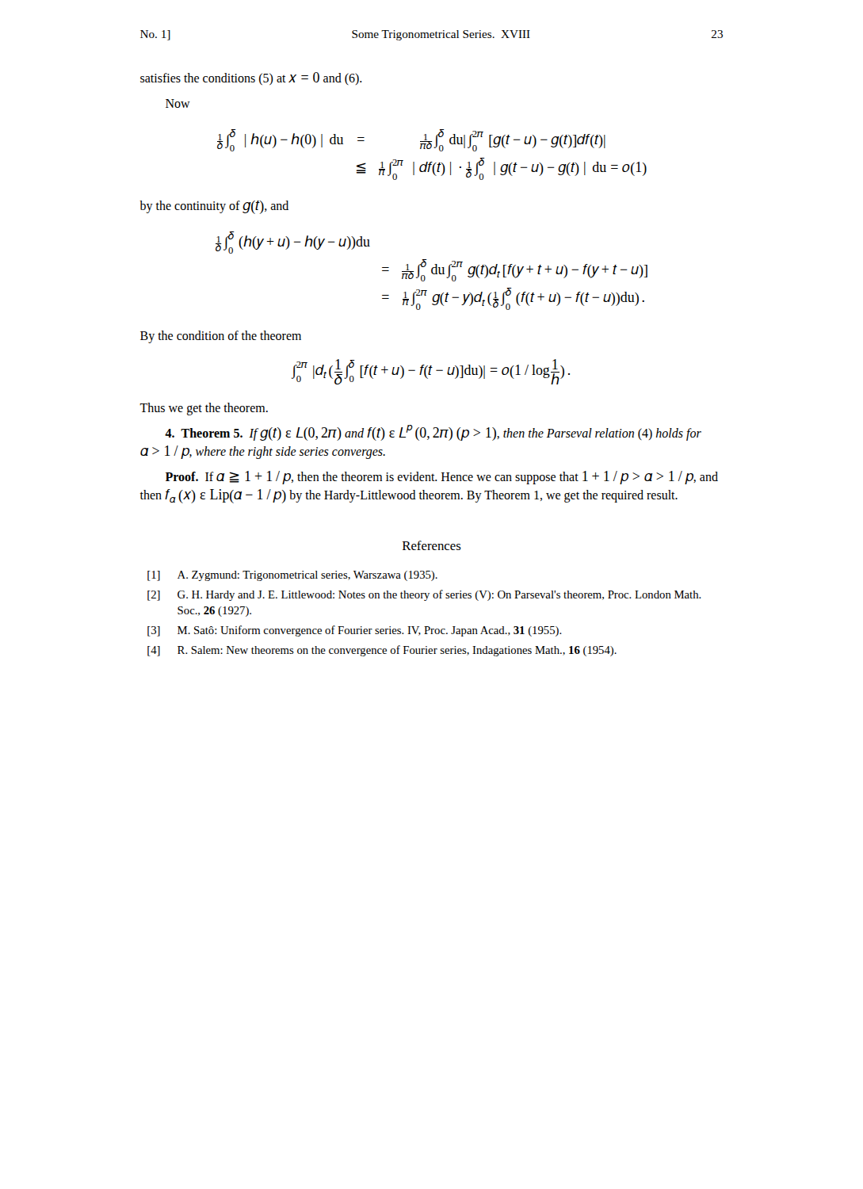No. 1] Some Trigonometrical Series. XVIII 23
satisfies the conditions (5) at x=0 and (6).
Now
1δ ∫0δ |h(u)−h(0)| du = 1πδ ∫0δ du | ∫02π [g(t−u)−g(t)] df(t) | ≦ 1π ∫02π |df(t)| ⋅ 1δ ∫0δ |g(t−u)−g(t)| du =o(1)
by the continuity of g(t), and
1δ ∫0δ (h(y+u)−h(y−u))du = 1πδ ∫0δdu ∫02π g(t) dt [f(y+t+u)−f(y+t−u)] = 1π ∫02π g(t−y) dt ( 1δ ∫0δ (f(t+u)−f(t−u))du ) .
By the condition of the theorem
∫02π | dt ( 1δ ∫0δ [f(t+u)−f(t−u)]du ) | = o ( 1/log1h ) .
Thus we get the theorem.
4. Theorem 5. If g(t)εL(0,2π) and f(t)εLp(0,2π) (p>1), then the Parseval relation (4) holds for α>1/p, where the right side series converges.
Proof. If α≧1+1/p, then the theorem is evident. Hence we can suppose that 1+1/p>α>1/p, and then fα(x)εLip(α−1/p) by the Hardy-Littlewood theorem. By Theorem 1, we get the required result.
References
[1] A. Zygmund: Trigonometrical series, Warszawa (1935).
[2] G. H. Hardy and J. E. Littlewood: Notes on the theory of series (V): On Parseval's theorem, Proc. London Math. Soc., 26 (1927).
[3] M. Satô: Uniform convergence of Fourier series. IV, Proc. Japan Acad., 31 (1955).
[4] R. Salem: New theorems on the convergence of Fourier series, Indagationes Math., 16 (1954).